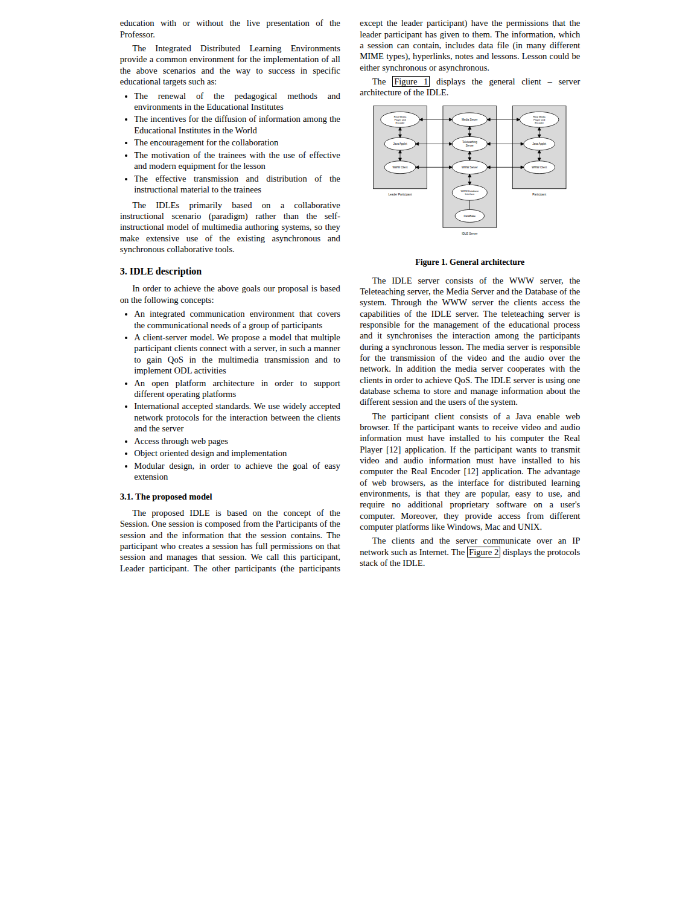education with or without the live presentation of the Professor.
The Integrated Distributed Learning Environments provide a common environment for the implementation of all the above scenarios and the way to success in specific educational targets such as:
The renewal of the pedagogical methods and environments in the Educational Institutes
The incentives for the diffusion of information among the Educational Institutes in the World
The encouragement for the collaboration
The motivation of the trainees with the use of effective and modern equipment for the lesson
The effective transmission and distribution of the instructional material to the trainees
The IDLEs primarily based on a collaborative instructional scenario (paradigm) rather than the self-instructional model of multimedia authoring systems, so they make extensive use of the existing asynchronous and synchronous collaborative tools.
3. IDLE description
In order to achieve the above goals our proposal is based on the following concepts:
An integrated communication environment that covers the communicational needs of a group of participants
A client-server model. We propose a model that multiple participant clients connect with a server, in such a manner to gain QoS in the multimedia transmission and to implement ODL activities
An open platform architecture in order to support different operating platforms
International accepted standards. We use widely accepted network protocols for the interaction between the clients and the server
Access through web pages
Object oriented design and implementation
Modular design, in order to achieve the goal of easy extension
3.1. The proposed model
The proposed IDLE is based on the concept of the Session. One session is composed from the Participants of the session and the information that the session contains. The participant who creates a session has full permissions on that session and manages that session. We call this participant, Leader participant. The other participants (the participants except the leader participant) have the permissions that the leader participant has given to them. The information, which a session can contain, includes data file (in many different MIME types), hyperlinks, notes and lessons. Lesson could be either synchronous or asynchronous.
The Figure 1 displays the general client – server architecture of the IDLE.
Real Media Player and Encoder Java Applet WWW Client Media Server Teleteaching Server WWW Server WWW-Database Interface DataBase Real Media Player and Encoder Java Applet WWW Client Leader Participant Participant IDLE Server
Figure 1. General architecture
The IDLE server consists of the WWW server, the Teleteaching server, the Media Server and the Database of the system. Through the WWW server the clients access the capabilities of the IDLE server. The teleteaching server is responsible for the management of the educational process and it synchronises the interaction among the participants during a synchronous lesson. The media server is responsible for the transmission of the video and the audio over the network. In addition the media server cooperates with the clients in order to achieve QoS. The IDLE server is using one database schema to store and manage information about the different session and the users of the system.
The participant client consists of a Java enable web browser. If the participant wants to receive video and audio information must have installed to his computer the Real Player [12] application. If the participant wants to transmit video and audio information must have installed to his computer the Real Encoder [12] application. The advantage of web browsers, as the interface for distributed learning environments, is that they are popular, easy to use, and require no additional proprietary software on a user's computer. Moreover, they provide access from different computer platforms like Windows, Mac and UNIX.
The clients and the server communicate over an IP network such as Internet. The Figure 2 displays the protocols stack of the IDLE.